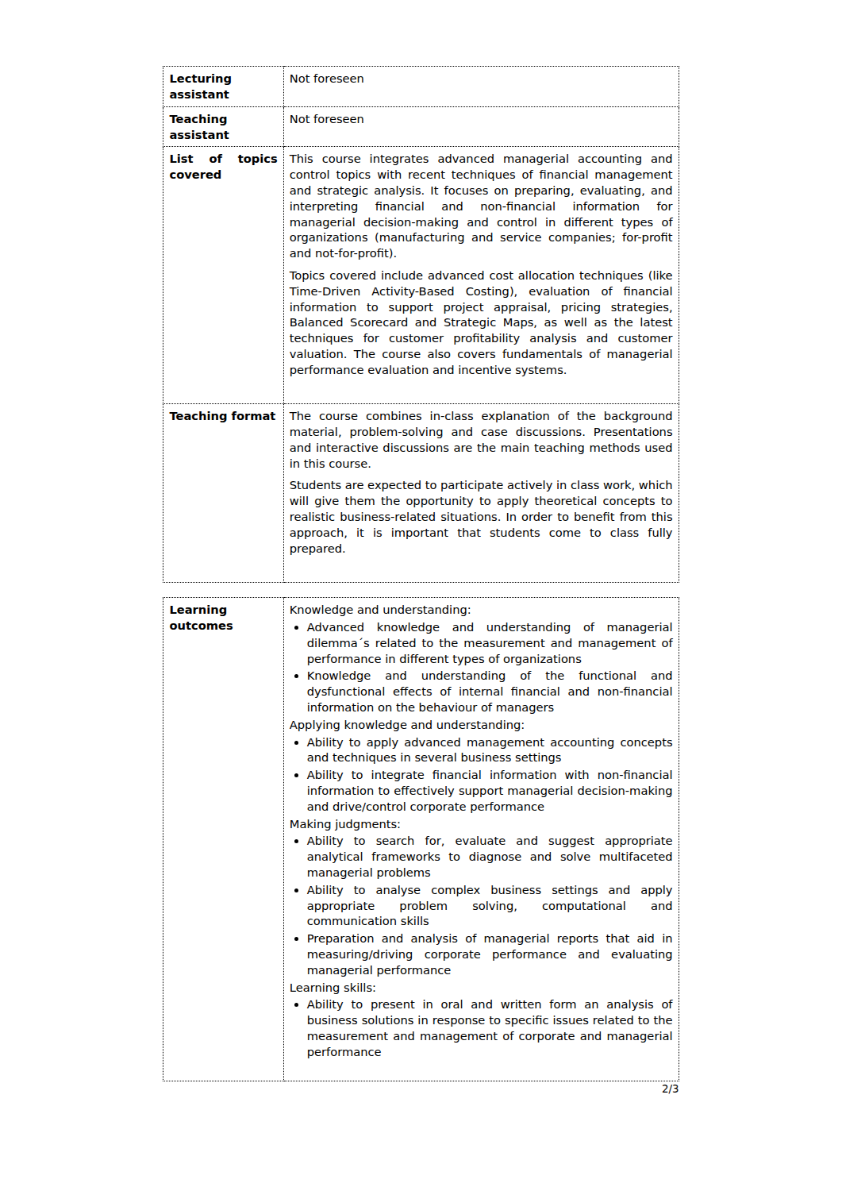| Lecturing assistant | Not foreseen |
| Teaching assistant | Not foreseen |
| List of topics covered | This course integrates advanced managerial accounting and control topics with recent techniques of financial management and strategic analysis. It focuses on preparing, evaluating, and interpreting financial and non-financial information for managerial decision-making and control in different types of organizations (manufacturing and service companies; for-profit and not-for-profit). Topics covered include advanced cost allocation techniques (like Time-Driven Activity-Based Costing), evaluation of financial information to support project appraisal, pricing strategies, Balanced Scorecard and Strategic Maps, as well as the latest techniques for customer profitability analysis and customer valuation. The course also covers fundamentals of managerial performance evaluation and incentive systems. |
| Teaching format | The course combines in-class explanation of the background material, problem-solving and case discussions. Presentations and interactive discussions are the main teaching methods used in this course. Students are expected to participate actively in class work, which will give them the opportunity to apply theoretical concepts to realistic business-related situations. In order to benefit from this approach, it is important that students come to class fully prepared. |
| Learning outcomes | Knowledge and understanding: Advanced knowledge and understanding of managerial dilemma´s related to the measurement and management of performance in different types of organizations Knowledge and understanding of the functional and dysfunctional effects of internal financial and non-financial information on the behaviour of managers Applying knowledge and understanding: Ability to apply advanced management accounting concepts and techniques in several business settings Ability to integrate financial information with non-financial information to effectively support managerial decision-making and drive/control corporate performance Making judgments: Ability to search for, evaluate and suggest appropriate analytical frameworks to diagnose and solve multifaceted managerial problems Ability to analyse complex business settings and apply appropriate problem solving, computational and communication skills Preparation and analysis of managerial reports that aid in measuring/driving corporate performance and evaluating managerial performance Learning skills: Ability to present in oral and written form an analysis of business solutions in response to specific issues related to the measurement and management of corporate and managerial performance |
2/3